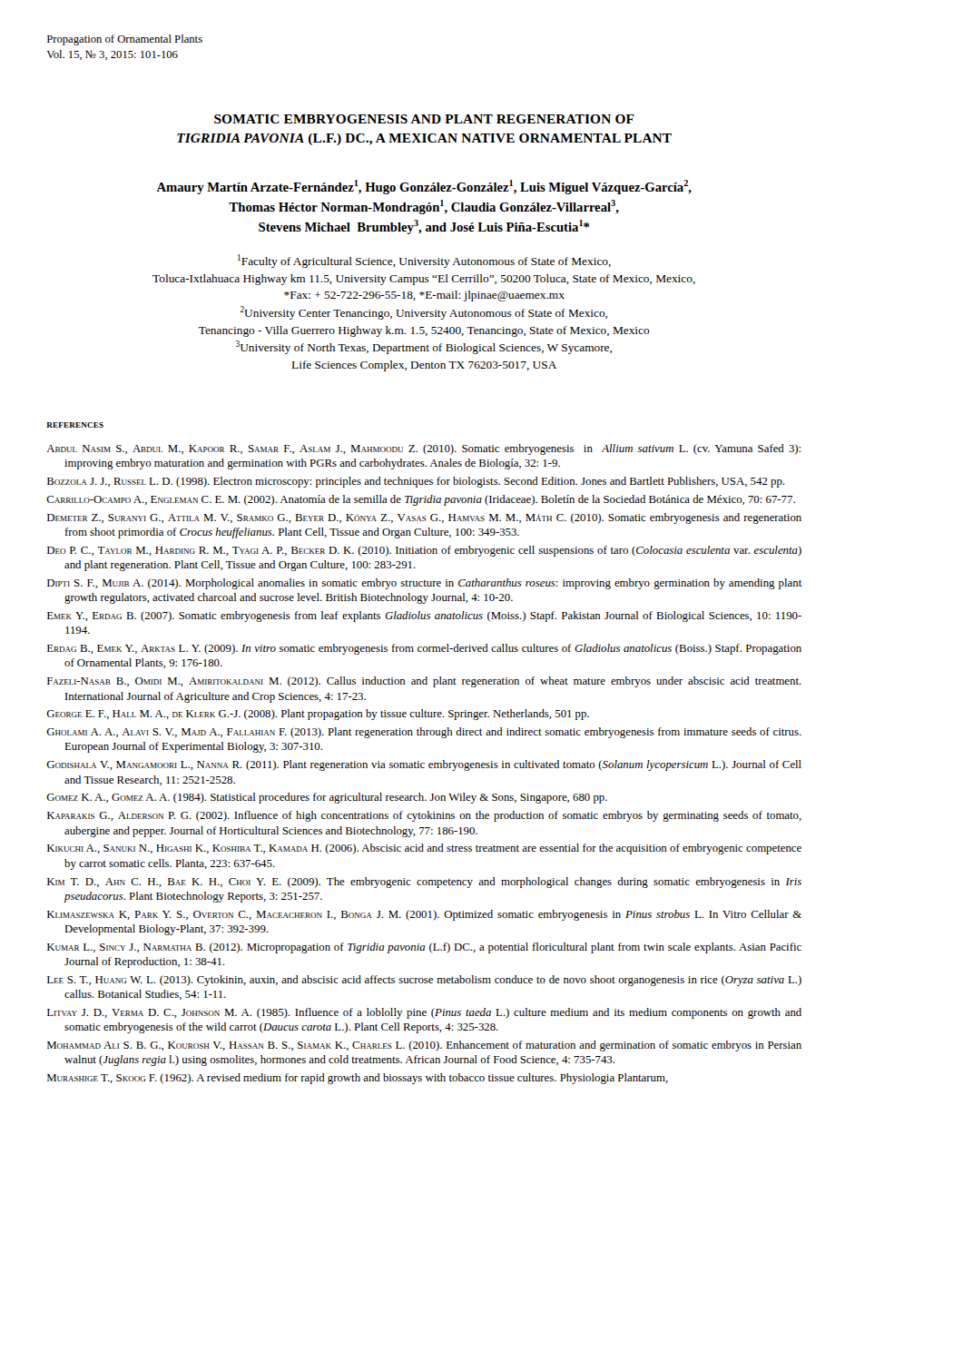Propagation of Ornamental Plants
Vol. 15, № 3, 2015: 101-106
Somatic Embryogenesis and Plant Regeneration of
Tigridia pavonia (L.f.) DC., a Mexican Native Ornamental Plant
Amaury Martín Arzate-Fernández1, Hugo González-González1, Luis Miguel Vázquez-García2,
Thomas Héctor Norman-Mondragón1, Claudia González-Villarreal3,
Stevens Michael Brumbley3, and José Luis Piña-Escutia1*
1Faculty of Agricultural Science, University Autonomous of State of Mexico,
Toluca-Ixtlahuaca Highway km 11.5, University Campus “El Cerrillo”, 50200 Toluca, State of Mexico, Mexico,
*Fax: + 52-722-296-55-18, *E-mail: jlpinae@uaemex.mx
2University Center Tenancingo, University Autonomous of State of Mexico,
Tenancingo - Villa Guerrero Highway k.m. 1.5, 52400, Tenancingo, State of Mexico, Mexico
3University of North Texas, Department of Biological Sciences, W Sycamore,
Life Sciences Complex, Denton TX 76203-5017, USA
References
Abdul Nasim S., Abdul M., Kapoor R., Samar F., Aslam J., Mahmoodu Z. (2010). Somatic embryogenesis in Allium sativum L. (cv. Yamuna Safed 3): improving embryo maturation and germination with PGRs and carbohydrates. Anales de Biología, 32: 1-9.
Bozzola J. J., Russel L. D. (1998). Electron microscopy: principles and techniques for biologists. Second Edition. Jones and Bartlett Publishers, USA, 542 pp.
Carrillo-Ocampo A., Engleman C. E. M. (2002). Anatomía de la semilla de Tigridia pavonia (Iridaceae). Boletín de la Sociedad Botánica de México, 70: 67-77.
Demeter Z., Suranyi G., Attila M. V., Sramko G., Beyer D., Kónya Z., Vasas G., Hamvas M. M., Máth C. (2010). Somatic embryogenesis and regeneration from shoot primordia of Crocus heuffelianus. Plant Cell, Tissue and Organ Culture, 100: 349-353.
Deo P. C., Taylor M., Harding R. M., Tyagi A. P., Becker D. K. (2010). Initiation of embryogenic cell suspensions of taro (Colocasia esculenta var. esculenta) and plant regeneration. Plant Cell, Tissue and Organ Culture, 100: 283-291.
Dipti S. F., Mujib A. (2014). Morphological anomalies in somatic embryo structure in Catharanthus roseus: improving embryo germination by amending plant growth regulators, activated charcoal and sucrose level. British Biotechnology Journal, 4: 10-20.
Emek Y., Erdag B. (2007). Somatic embryogenesis from leaf explants Gladiolus anatolicus (Moiss.) Stapf. Pakistan Journal of Biological Sciences, 10: 1190-1194.
Erdag B., Emek Y., Arktas L. Y. (2009). In vitro somatic embryogenesis from cormel-derived callus cultures of Gladiolus anatolicus (Boiss.) Stapf. Propagation of Ornamental Plants, 9: 176-180.
Fazeli-Nasab B., Omidi M., Amiritokaldani M. (2012). Callus induction and plant regeneration of wheat mature embryos under abscisic acid treatment. International Journal of Agriculture and Crop Sciences, 4: 17-23.
George E. F., Hall M. A., de Klerk G.-J. (2008). Plant propagation by tissue culture. Springer. Netherlands, 501 pp.
Gholami A. A., Alavi S. V., Majd A., Fallahian F. (2013). Plant regeneration through direct and indirect somatic embryogenesis from immature seeds of citrus. European Journal of Experimental Biology, 3: 307-310.
Godishala V., Mangamoori L., Nanna R. (2011). Plant regeneration via somatic embryogenesis in cultivated tomato (Solanum lycopersicum L.). Journal of Cell and Tissue Research, 11: 2521-2528.
Gomez K. A., Gomez A. A. (1984). Statistical procedures for agricultural research. Jon Wiley & Sons, Singapore, 680 pp.
Kaparakis G., Alderson P. G. (2002). Influence of high concentrations of cytokinins on the production of somatic embryos by germinating seeds of tomato, aubergine and pepper. Journal of Horticultural Sciences and Biotechnology, 77: 186-190.
Kikuchi A., Sanuki N., Higashi K., Koshiba T., Kamada H. (2006). Abscisic acid and stress treatment are essential for the acquisition of embryogenic competence by carrot somatic cells. Planta, 223: 637-645.
Kim T. D., Ahn C. H., Bae K. H., Choi Y. E. (2009). The embryogenic competency and morphological changes during somatic embryogenesis in Iris pseudacorus. Plant Biotechnology Reports, 3: 251-257.
Klimaszewska K, Park Y. S., Overton C., Maceacheron I., Bonga J. M. (2001). Optimized somatic embryogenesis in Pinus strobus L. In Vitro Cellular & Developmental Biology-Plant, 37: 392-399.
Kumar L., Sincy J., Narmatha B. (2012). Micropropagation of Tigridia pavonia (L.f) DC., a potential floricultural plant from twin scale explants. Asian Pacific Journal of Reproduction, 1: 38-41.
Lee S. T., Huang W. L. (2013). Cytokinin, auxin, and abscisic acid affects sucrose metabolism conduce to de novo shoot organogenesis in rice (Oryza sativa L.) callus. Botanical Studies, 54: 1-11.
Litvay J. D., Verma D. C., Johnson M. A. (1985). Influence of a loblolly pine (Pinus taeda L.) culture medium and its medium components on growth and somatic embryogenesis of the wild carrot (Daucus carota L.). Plant Cell Reports, 4: 325-328.
Mohammad Ali S. B. G., Kourosh V., Hassan B. S., Siamak K., Charles L. (2010). Enhancement of maturation and germination of somatic embryos in Persian walnut (Juglans regia l.) using osmolites, hormones and cold treatments. African Journal of Food Science, 4: 735-743.
Murashige T., Skoog F. (1962). A revised medium for rapid growth and biossays with tobacco tissue cultures. Physiologia Plantarum,